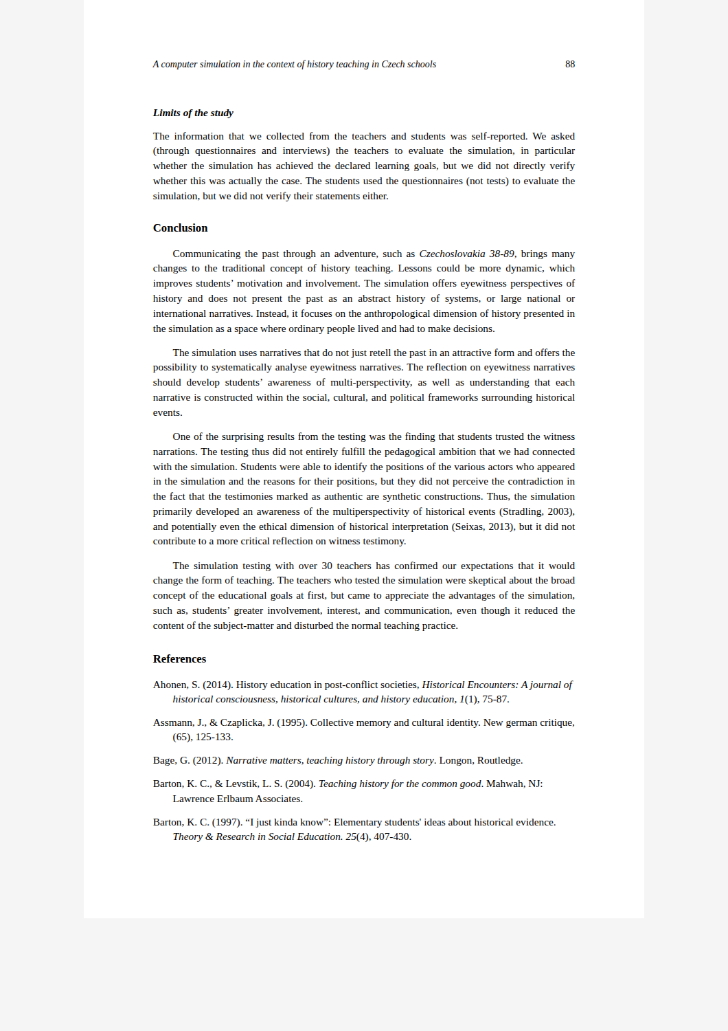A computer simulation in the context of history teaching in Czech schools 88
Limits of the study
The information that we collected from the teachers and students was self-reported. We asked (through questionnaires and interviews) the teachers to evaluate the simulation, in particular whether the simulation has achieved the declared learning goals, but we did not directly verify whether this was actually the case. The students used the questionnaires (not tests) to evaluate the simulation, but we did not verify their statements either.
Conclusion
Communicating the past through an adventure, such as Czechoslovakia 38-89, brings many changes to the traditional concept of history teaching. Lessons could be more dynamic, which improves students’ motivation and involvement. The simulation offers eyewitness perspectives of history and does not present the past as an abstract history of systems, or large national or international narratives. Instead, it focuses on the anthropological dimension of history presented in the simulation as a space where ordinary people lived and had to make decisions.
The simulation uses narratives that do not just retell the past in an attractive form and offers the possibility to systematically analyse eyewitness narratives. The reflection on eyewitness narratives should develop students’ awareness of multi-perspectivity, as well as understanding that each narrative is constructed within the social, cultural, and political frameworks surrounding historical events.
One of the surprising results from the testing was the finding that students trusted the witness narrations. The testing thus did not entirely fulfill the pedagogical ambition that we had connected with the simulation. Students were able to identify the positions of the various actors who appeared in the simulation and the reasons for their positions, but they did not perceive the contradiction in the fact that the testimonies marked as authentic are synthetic constructions. Thus, the simulation primarily developed an awareness of the multiperspectivity of historical events (Stradling, 2003), and potentially even the ethical dimension of historical interpretation (Seixas, 2013), but it did not contribute to a more critical reflection on witness testimony.
The simulation testing with over 30 teachers has confirmed our expectations that it would change the form of teaching. The teachers who tested the simulation were skeptical about the broad concept of the educational goals at first, but came to appreciate the advantages of the simulation, such as, students’ greater involvement, interest, and communication, even though it reduced the content of the subject-matter and disturbed the normal teaching practice.
References
Ahonen, S. (2014). History education in post-conflict societies, Historical Encounters: A journal of historical consciousness, historical cultures, and history education, 1(1), 75-87.
Assmann, J., & Czaplicka, J. (1995). Collective memory and cultural identity. New german critique, (65), 125-133.
Bage, G. (2012). Narrative matters, teaching history through story. Longon, Routledge.
Barton, K. C., & Levstik, L. S. (2004). Teaching history for the common good. Mahwah, NJ: Lawrence Erlbaum Associates.
Barton, K. C. (1997). “I just kinda know”: Elementary students' ideas about historical evidence. Theory & Research in Social Education. 25(4), 407-430.